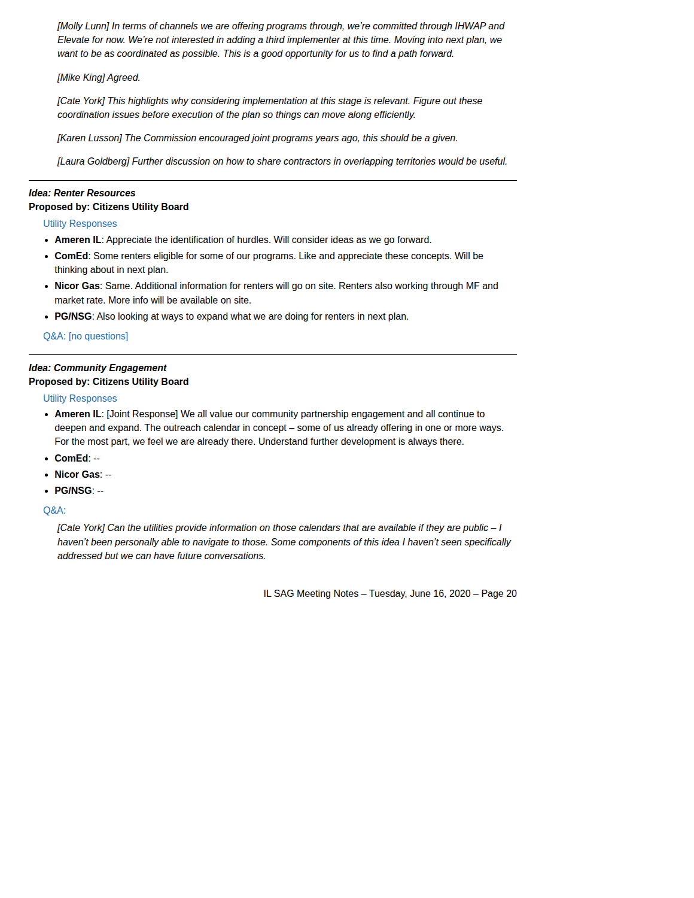[Molly Lunn] In terms of channels we are offering programs through, we’re committed through IHWAP and Elevate for now. We’re not interested in adding a third implementer at this time. Moving into next plan, we want to be as coordinated as possible. This is a good opportunity for us to find a path forward.
[Mike King] Agreed.
[Cate York] This highlights why considering implementation at this stage is relevant. Figure out these coordination issues before execution of the plan so things can move along efficiently.
[Karen Lusson] The Commission encouraged joint programs years ago, this should be a given.
[Laura Goldberg] Further discussion on how to share contractors in overlapping territories would be useful.
Idea: Renter Resources
Proposed by: Citizens Utility Board
Utility Responses
Ameren IL: Appreciate the identification of hurdles. Will consider ideas as we go forward.
ComEd: Some renters eligible for some of our programs. Like and appreciate these concepts. Will be thinking about in next plan.
Nicor Gas: Same. Additional information for renters will go on site. Renters also working through MF and market rate. More info will be available on site.
PG/NSG: Also looking at ways to expand what we are doing for renters in next plan.
Q&A: [no questions]
Idea: Community Engagement
Proposed by: Citizens Utility Board
Utility Responses
Ameren IL: [Joint Response] We all value our community partnership engagement and all continue to deepen and expand. The outreach calendar in concept – some of us already offering in one or more ways. For the most part, we feel we are already there. Understand further development is always there.
ComEd: --
Nicor Gas: --
PG/NSG: --
Q&A:
[Cate York] Can the utilities provide information on those calendars that are available if they are public – I haven’t been personally able to navigate to those. Some components of this idea I haven’t seen specifically addressed but we can have future conversations.
IL SAG Meeting Notes – Tuesday, June 16, 2020 – Page 20